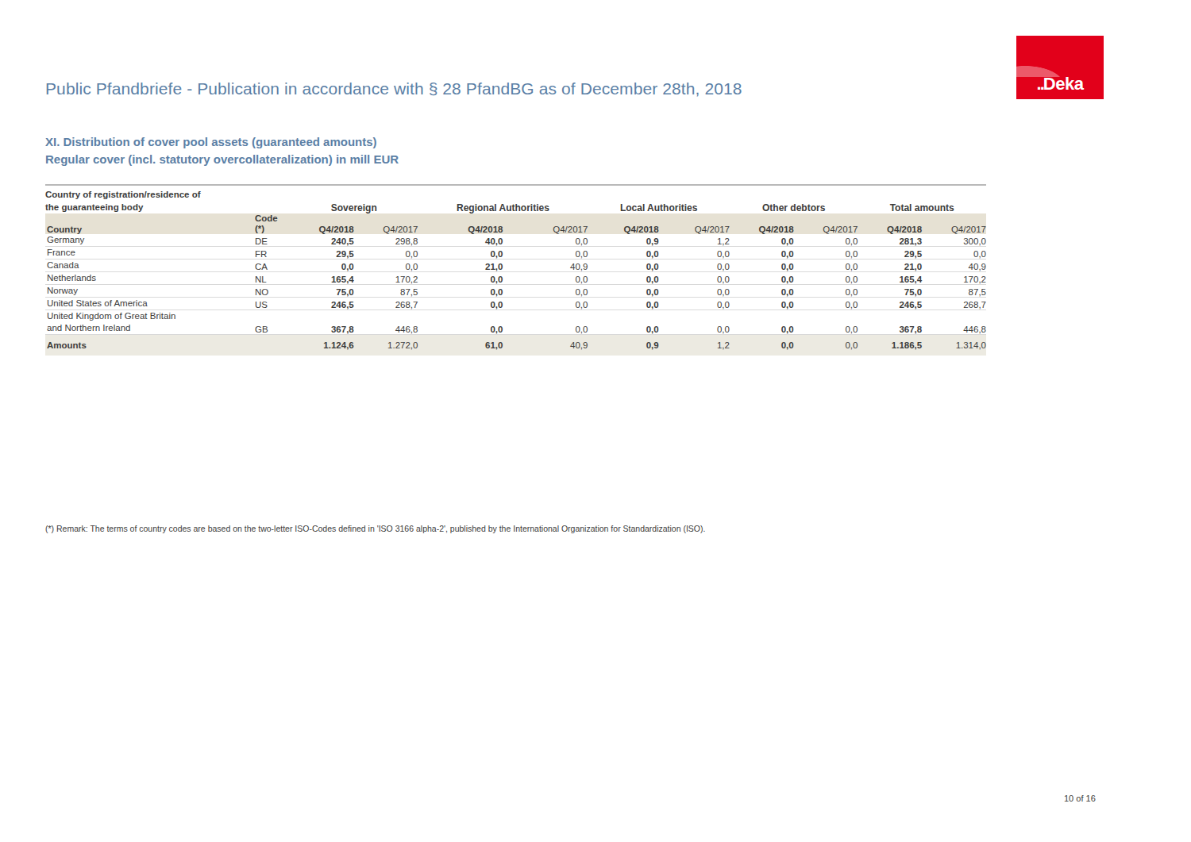Public Pfandbriefe - Publication in accordance with § 28 PfandBG as of December 28th, 2018
.. Deka
XI. Distribution of cover pool assets (guaranteed amounts)
Regular cover (incl. statutory overcollateralization) in mill EUR
| Country of registration/residence of the guaranteeing body | | Sovereign | Regional Authorities | Local Authorities | Other debtors | Total amounts |
| --- | --- | --- | --- | --- | --- | --- |
| Country | Code (*) | Q4/2018 | Q4/2017 | Q4/2018 | Q4/2017 | Q4/2018 | Q4/2017 | Q4/2018 | Q4/2017 | Q4/2018 | Q4/2017 |
| Germany | DE | 240,5 | 298,8 | 40,0 | 0,0 | 0,9 | 1,2 | 0,0 | 0,0 | 281,3 | 300,0 |
| France | FR | 29,5 | 0,0 | 0,0 | 0,0 | 0,0 | 0,0 | 0,0 | 0,0 | 29,5 | 0,0 |
| Canada | CA | 0,0 | 0,0 | 21,0 | 40,9 | 0,0 | 0,0 | 0,0 | 0,0 | 21,0 | 40,9 |
| Netherlands | NL | 165,4 | 170,2 | 0,0 | 0,0 | 0,0 | 0,0 | 0,0 | 0,0 | 165,4 | 170,2 |
| Norway | NO | 75,0 | 87,5 | 0,0 | 0,0 | 0,0 | 0,0 | 0,0 | 0,0 | 75,0 | 87,5 |
| United States of America | US | 246,5 | 268,7 | 0,0 | 0,0 | 0,0 | 0,0 | 0,0 | 0,0 | 246,5 | 268,7 |
| United Kingdom of Great Britain and Northern Ireland | GB | 367,8 | 446,8 | 0,0 | 0,0 | 0,0 | 0,0 | 0,0 | 0,0 | 367,8 | 446,8 |
| Amounts | 1.124,6 | 1.272,0 | 61,0 | 40,9 | 0,9 | 1,2 | 0,0 | 0,0 | 1.186,5 | 1.314,0 |
(*) Remark: The terms of country codes are based on the two-letter ISO-Codes defined in 'ISO 3166 alpha-2', published by the International Organization for Standardization (ISO).
10 of 16